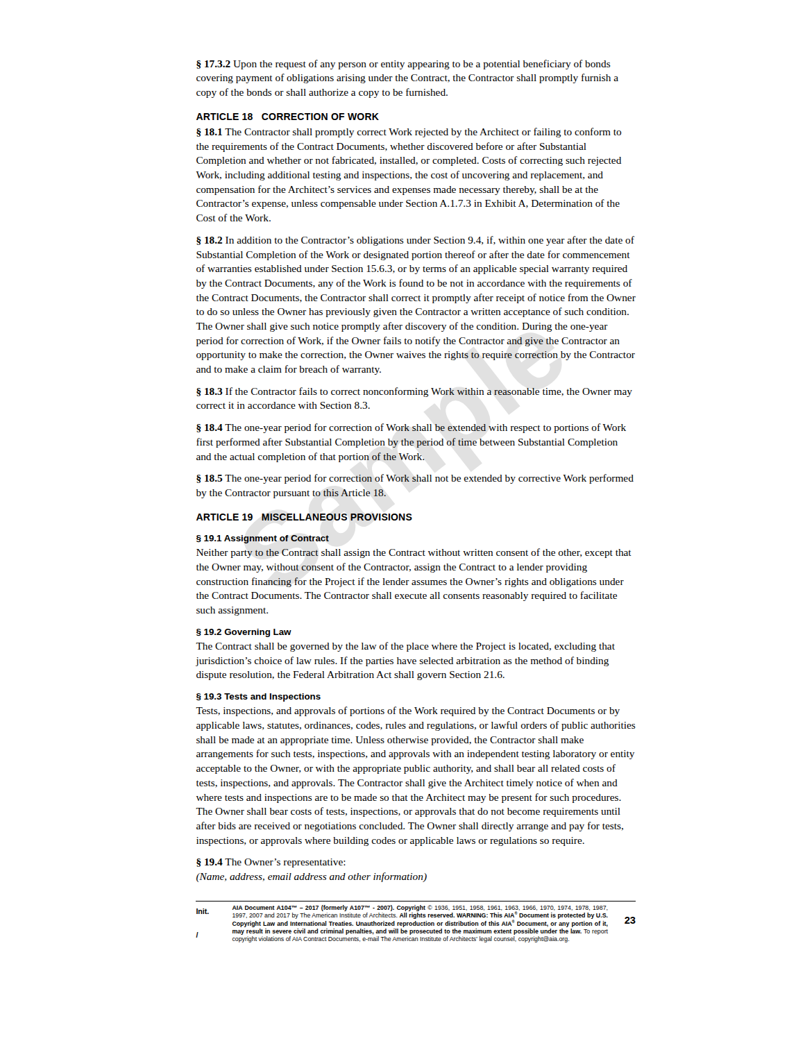Sample
§ 17.3.2 Upon the request of any person or entity appearing to be a potential beneficiary of bonds covering payment of obligations arising under the Contract, the Contractor shall promptly furnish a copy of the bonds or shall authorize a copy to be furnished.
ARTICLE 18 CORRECTION OF WORK
§ 18.1 The Contractor shall promptly correct Work rejected by the Architect or failing to conform to the requirements of the Contract Documents, whether discovered before or after Substantial Completion and whether or not fabricated, installed, or completed. Costs of correcting such rejected Work, including additional testing and inspections, the cost of uncovering and replacement, and compensation for the Architect’s services and expenses made necessary thereby, shall be at the Contractor’s expense, unless compensable under Section A.1.7.3 in Exhibit A, Determination of the Cost of the Work.
§ 18.2 In addition to the Contractor’s obligations under Section 9.4, if, within one year after the date of Substantial Completion of the Work or designated portion thereof or after the date for commencement of warranties established under Section 15.6.3, or by terms of an applicable special warranty required by the Contract Documents, any of the Work is found to be not in accordance with the requirements of the Contract Documents, the Contractor shall correct it promptly after receipt of notice from the Owner to do so unless the Owner has previously given the Contractor a written acceptance of such condition. The Owner shall give such notice promptly after discovery of the condition. During the one-year period for correction of Work, if the Owner fails to notify the Contractor and give the Contractor an opportunity to make the correction, the Owner waives the rights to require correction by the Contractor and to make a claim for breach of warranty.
§ 18.3 If the Contractor fails to correct nonconforming Work within a reasonable time, the Owner may correct it in accordance with Section 8.3.
§ 18.4 The one-year period for correction of Work shall be extended with respect to portions of Work first performed after Substantial Completion by the period of time between Substantial Completion and the actual completion of that portion of the Work.
§ 18.5 The one-year period for correction of Work shall not be extended by corrective Work performed by the Contractor pursuant to this Article 18.
ARTICLE 19 MISCELLANEOUS PROVISIONS
§ 19.1 Assignment of Contract
Neither party to the Contract shall assign the Contract without written consent of the other, except that the Owner may, without consent of the Contractor, assign the Contract to a lender providing construction financing for the Project if the lender assumes the Owner’s rights and obligations under the Contract Documents. The Contractor shall execute all consents reasonably required to facilitate such assignment.
§ 19.2 Governing Law
The Contract shall be governed by the law of the place where the Project is located, excluding that jurisdiction’s choice of law rules. If the parties have selected arbitration as the method of binding dispute resolution, the Federal Arbitration Act shall govern Section 21.6.
§ 19.3 Tests and Inspections
Tests, inspections, and approvals of portions of the Work required by the Contract Documents or by applicable laws, statutes, ordinances, codes, rules and regulations, or lawful orders of public authorities shall be made at an appropriate time. Unless otherwise provided, the Contractor shall make arrangements for such tests, inspections, and approvals with an independent testing laboratory or entity acceptable to the Owner, or with the appropriate public authority, and shall bear all related costs of tests, inspections, and approvals. The Contractor shall give the Architect timely notice of when and where tests and inspections are to be made so that the Architect may be present for such procedures. The Owner shall bear costs of tests, inspections, or approvals that do not become requirements until after bids are received or negotiations concluded. The Owner shall directly arrange and pay for tests, inspections, or approvals where building codes or applicable laws or regulations so require.
§ 19.4 The Owner’s representative:
(Name, address, email address and other information)
Init. /
AIA Document A104™ – 2017 (formerly A107™ - 2007). Copyright © 1936, 1951, 1958, 1961, 1963, 1966, 1970, 1974, 1978, 1987, 1997, 2007 and 2017 by The American Institute of Architects. All rights reserved. WARNING: This AIA® Document is protected by U.S. Copyright Law and International Treaties. Unauthorized reproduction or distribution of this AIA® Document, or any portion of it, may result in severe civil and criminal penalties, and will be prosecuted to the maximum extent possible under the law. To report copyright violations of AIA Contract Documents, e-mail The American Institute of Architects' legal counsel, copyright@aia.org.
23